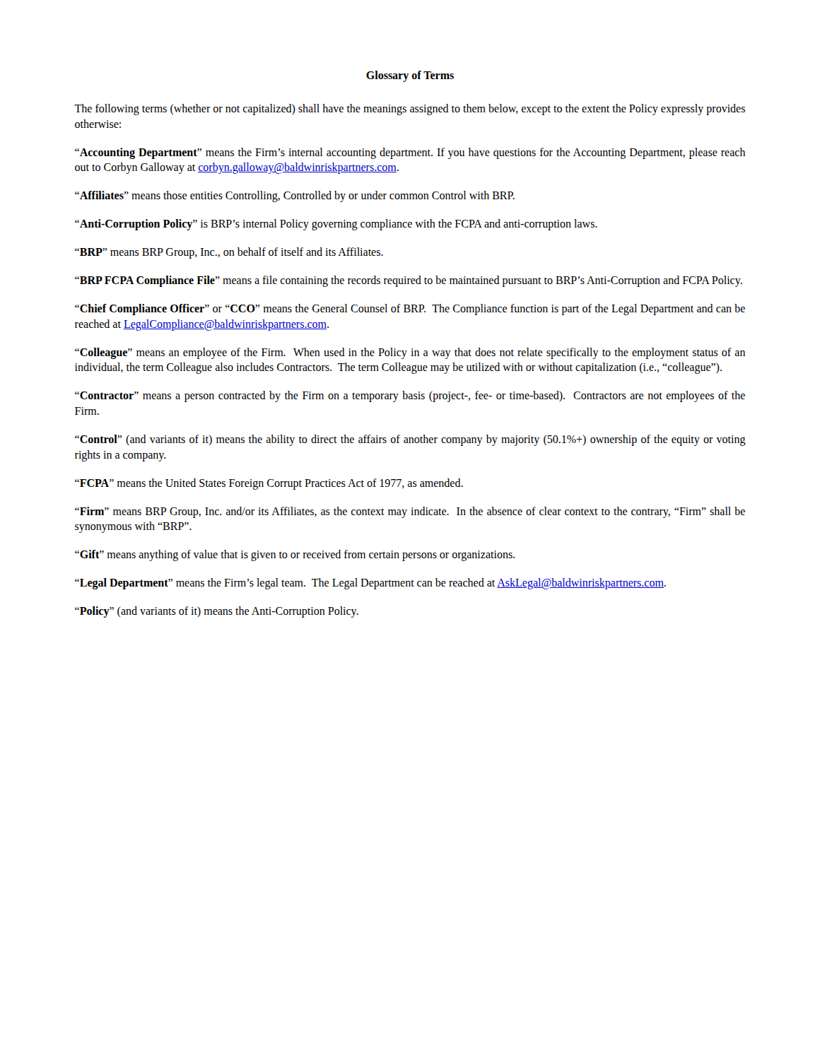Glossary of Terms
The following terms (whether or not capitalized) shall have the meanings assigned to them below, except to the extent the Policy expressly provides otherwise:
“Accounting Department” means the Firm’s internal accounting department. If you have questions for the Accounting Department, please reach out to Corbyn Galloway at corbyn.galloway@baldwinriskpartners.com.
“Affiliates” means those entities Controlling, Controlled by or under common Control with BRP.
“Anti-Corruption Policy” is BRP’s internal Policy governing compliance with the FCPA and anti-corruption laws.
“BRP” means BRP Group, Inc., on behalf of itself and its Affiliates.
“BRP FCPA Compliance File” means a file containing the records required to be maintained pursuant to BRP’s Anti-Corruption and FCPA Policy.
“Chief Compliance Officer” or “CCO” means the General Counsel of BRP. The Compliance function is part of the Legal Department and can be reached at LegalCompliance@baldwinriskpartners.com.
“Colleague” means an employee of the Firm. When used in the Policy in a way that does not relate specifically to the employment status of an individual, the term Colleague also includes Contractors. The term Colleague may be utilized with or without capitalization (i.e., “colleague”).
“Contractor” means a person contracted by the Firm on a temporary basis (project-, fee- or time-based). Contractors are not employees of the Firm.
“Control” (and variants of it) means the ability to direct the affairs of another company by majority (50.1%+) ownership of the equity or voting rights in a company.
“FCPA” means the United States Foreign Corrupt Practices Act of 1977, as amended.
“Firm” means BRP Group, Inc. and/or its Affiliates, as the context may indicate. In the absence of clear context to the contrary, “Firm” shall be synonymous with “BRP”.
“Gift” means anything of value that is given to or received from certain persons or organizations.
“Legal Department” means the Firm’s legal team. The Legal Department can be reached at AskLegal@baldwinriskpartners.com.
“Policy” (and variants of it) means the Anti-Corruption Policy.